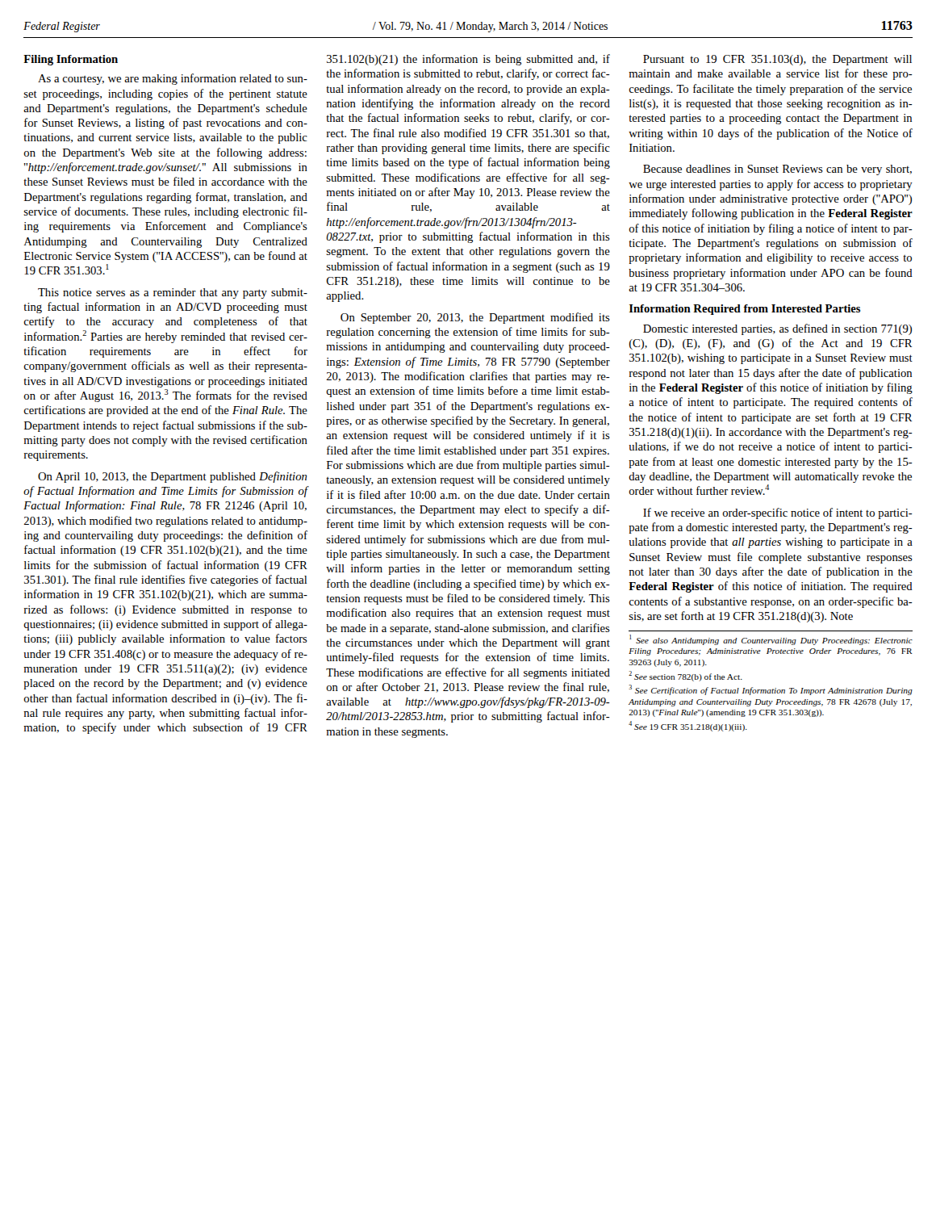Federal Register / Vol. 79, No. 41 / Monday, March 3, 2014 / Notices 11763
Filing Information
As a courtesy, we are making information related to sunset proceedings, including copies of the pertinent statute and Department's regulations, the Department's schedule for Sunset Reviews, a listing of past revocations and continuations, and current service lists, available to the public on the Department's Web site at the following address: ''http://enforcement.trade.gov/sunset/.'' All submissions in these Sunset Reviews must be filed in accordance with the Department's regulations regarding format, translation, and service of documents. These rules, including electronic filing requirements via Enforcement and Compliance's Antidumping and Countervailing Duty Centralized Electronic Service System (''IA ACCESS''), can be found at 19 CFR 351.303.1
This notice serves as a reminder that any party submitting factual information in an AD/CVD proceeding must certify to the accuracy and completeness of that information.2 Parties are hereby reminded that revised certification requirements are in effect for company/government officials as well as their representatives in all AD/CVD investigations or proceedings initiated on or after August 16, 2013.3 The formats for the revised certifications are provided at the end of the Final Rule. The Department intends to reject factual submissions if the submitting party does not comply with the revised certification requirements.
On April 10, 2013, the Department published Definition of Factual Information and Time Limits for Submission of Factual Information: Final Rule, 78 FR 21246 (April 10, 2013), which modified two regulations related to antidumping and countervailing duty proceedings: the definition of factual information (19 CFR 351.102(b)(21), and the time limits for the submission of factual information (19 CFR 351.301). The final rule identifies five categories of factual information in 19 CFR 351.102(b)(21), which are summarized as follows: (i) Evidence submitted in response to questionnaires; (ii) evidence submitted in support of allegations; (iii) publicly available information to value factors under 19 CFR 351.408(c) or to measure the adequacy of remuneration under 19 CFR 351.511(a)(2); (iv) evidence placed on the record by the Department; and (v) evidence other than factual information described in (i)–(iv). The final rule requires any party, when submitting factual information, to specify under which subsection of 19 CFR 351.102(b)(21) the information is being submitted and, if the information is submitted to rebut, clarify, or correct factual information already on the record, to provide an explanation identifying the information already on the record that the factual information seeks to rebut, clarify, or correct. The final rule also modified 19 CFR 351.301 so that, rather than providing general time limits, there are specific time limits based on the type of factual information being submitted. These modifications are effective for all segments initiated on or after May 10, 2013. Please review the final rule, available at http://enforcement.trade.gov/frn/2013/1304frn/2013-08227.txt, prior to submitting factual information in this segment. To the extent that other regulations govern the submission of factual information in a segment (such as 19 CFR 351.218), these time limits will continue to be applied.
On September 20, 2013, the Department modified its regulation concerning the extension of time limits for submissions in antidumping and countervailing duty proceedings: Extension of Time Limits, 78 FR 57790 (September 20, 2013). The modification clarifies that parties may request an extension of time limits before a time limit established under part 351 of the Department's regulations expires, or as otherwise specified by the Secretary. In general, an extension request will be considered untimely if it is filed after the time limit established under part 351 expires. For submissions which are due from multiple parties simultaneously, an extension request will be considered untimely if it is filed after 10:00 a.m. on the due date. Under certain circumstances, the Department may elect to specify a different time limit by which extension requests will be considered untimely for submissions which are due from multiple parties simultaneously. In such a case, the Department will inform parties in the letter or memorandum setting forth the deadline (including a specified time) by which extension requests must be filed to be considered timely. This modification also requires that an extension request must be made in a separate, stand-alone submission, and clarifies the circumstances under which the Department will grant untimely-filed requests for the extension of time limits. These modifications are effective for all segments initiated on or after October 21, 2013. Please review the final rule, available at http://www.gpo.gov/fdsys/pkg/FR-2013-09-20/html/2013-22853.htm, prior to submitting factual information in these segments.
Pursuant to 19 CFR 351.103(d), the Department will maintain and make available a service list for these proceedings. To facilitate the timely preparation of the service list(s), it is requested that those seeking recognition as interested parties to a proceeding contact the Department in writing within 10 days of the publication of the Notice of Initiation.
Because deadlines in Sunset Reviews can be very short, we urge interested parties to apply for access to proprietary information under administrative protective order (''APO'') immediately following publication in the Federal Register of this notice of initiation by filing a notice of intent to participate. The Department's regulations on submission of proprietary information and eligibility to receive access to business proprietary information under APO can be found at 19 CFR 351.304–306.
Information Required from Interested Parties
Domestic interested parties, as defined in section 771(9)(C), (D), (E), (F), and (G) of the Act and 19 CFR 351.102(b), wishing to participate in a Sunset Review must respond not later than 15 days after the date of publication in the Federal Register of this notice of initiation by filing a notice of intent to participate. The required contents of the notice of intent to participate are set forth at 19 CFR 351.218(d)(1)(ii). In accordance with the Department's regulations, if we do not receive a notice of intent to participate from at least one domestic interested party by the 15-day deadline, the Department will automatically revoke the order without further review.4
If we receive an order-specific notice of intent to participate from a domestic interested party, the Department's regulations provide that all parties wishing to participate in a Sunset Review must file complete substantive responses not later than 30 days after the date of publication in the Federal Register of this notice of initiation. The required contents of a substantive response, on an order-specific basis, are set forth at 19 CFR 351.218(d)(3). Note
1 See also Antidumping and Countervailing Duty Proceedings: Electronic Filing Procedures; Administrative Protective Order Procedures, 76 FR 39263 (July 6, 2011).
2 See section 782(b) of the Act.
3 See Certification of Factual Information To Import Administration During Antidumping and Countervailing Duty Proceedings, 78 FR 42678 (July 17, 2013) (''Final Rule'') (amending 19 CFR 351.303(g)).
4 See 19 CFR 351.218(d)(1)(iii).